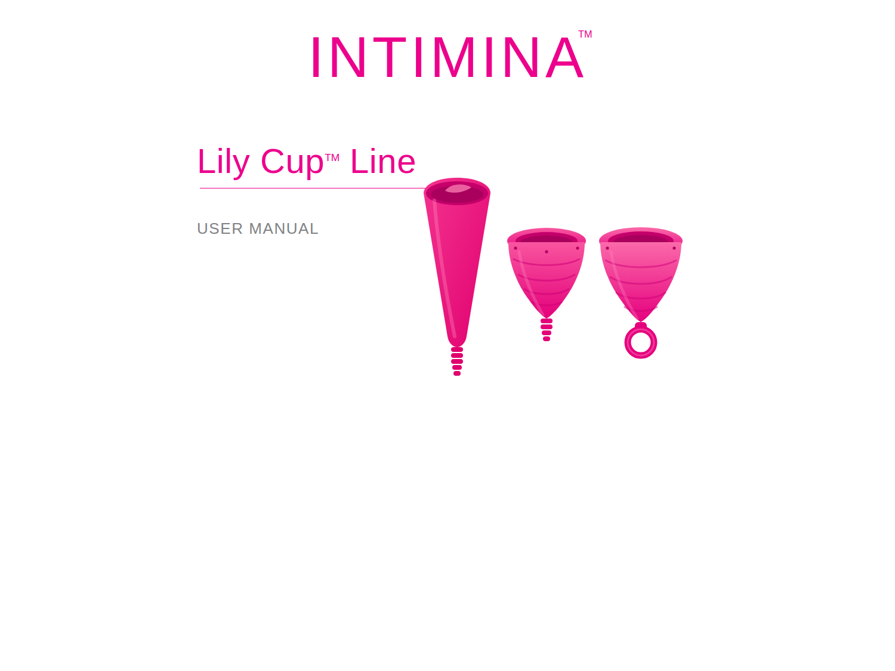INTIMINATM
Lily CupTM Line
User Manual
Three pink silicone menstrual cups: Lily Cup, Lily Cup Compact and Lily Cup One